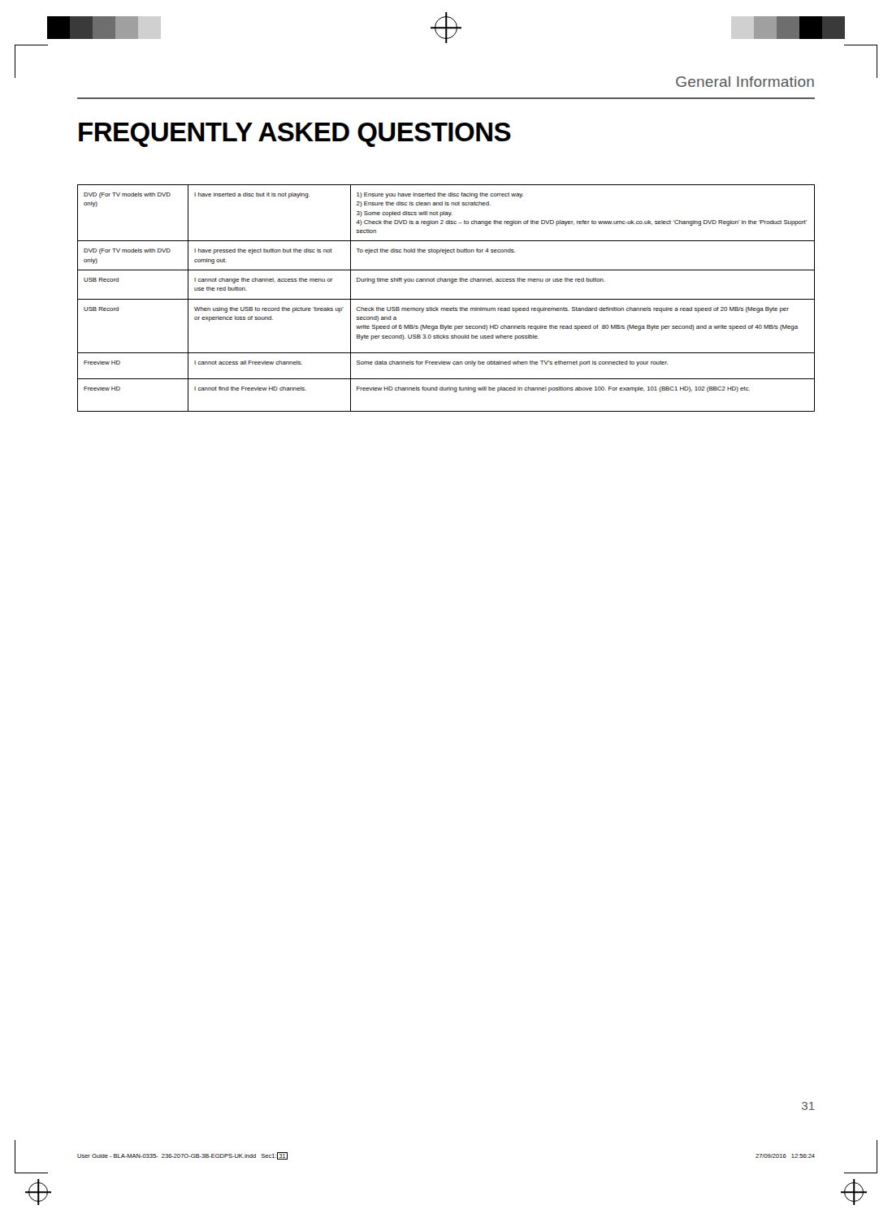General Information
FREQUENTLY ASKED QUESTIONS
| DVD (For TV models with DVD only) | I have inserted a disc but it is not playing. | 1) Ensure you have inserted the disc facing the correct way. 2) Ensure the disc is clean and is not scratched. 3) Some copied discs will not play. 4) Check the DVD is a region 2 disc – to change the region of the DVD player, refer to www.umc-uk.co.uk, select ‘Changing DVD Region’ in the ‘Product Support’ section |
| DVD (For TV models with DVD only) | I have pressed the eject button but the disc is not coming out. | To eject the disc hold the stop/eject button for 4 seconds. |
| USB Record | I cannot change the channel, access the menu or use the red button. | During time shift you cannot change the channel, access the menu or use the red button. |
| USB Record | When using the USB to record the picture ‘breaks up’ or experience loss of sound. | Check the USB memory stick meets the minimum read speed requirements. Standard definition channels require a read speed of 20 MB/s (Mega Byte per second) and a write Speed of 6 MB/s (Mega Byte per second) HD channels require the read speed of 80 MB/s (Mega Byte per second) and a write speed of 40 MB/s (Mega Byte per second). USB 3.0 sticks should be used where possible. |
| Freeview HD | I cannot access all Freeview channels. | Some data channels for Freeview can only be obtained when the TV’s ethernet port is connected to your router. |
| Freeview HD | I cannot find the Freeview HD channels. | Freeview HD channels found during tuning will be placed in channel positions above 100. For example, 101 (BBC1 HD), 102 (BBC2 HD) etc. |
31
User Guide - BLA-MAN-0335- 236-207O-GB-3B-EGDPS-UK.indd Sec1:31
27/09/2016 12:56:24